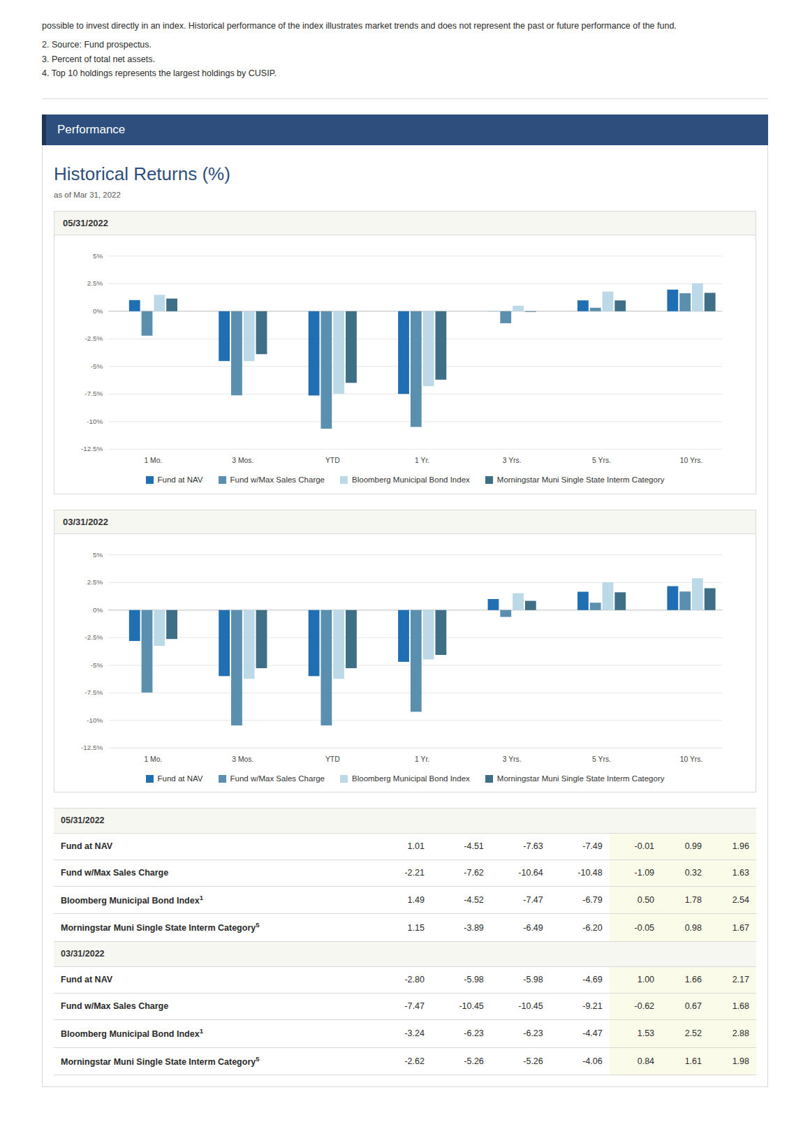possible to invest directly in an index. Historical performance of the index illustrates market trends and does not represent the past or future performance of the fund.
2. Source: Fund prospectus.
3. Percent of total net assets.
4. Top 10 holdings represents the largest holdings by CUSIP.
Performance
Historical Returns (%)
as of Mar 31, 2022
05/31/2022
5% 2.5% 0% -2.5% -5% -7.5% -10% -12.5% 1 Mo. 3 Mos. YTD 1 Yr. 3 Yrs. 5 Yrs. 10 Yrs.
Fund at NAV Fund w/Max Sales Charge Bloomberg Municipal Bond Index Morningstar Muni Single State Interm Category
03/31/2022
5% 2.5% 0% -2.5% -5% -7.5% -10% -12.5% 1 Mo. 3 Mos. YTD 1 Yr. 3 Yrs. 5 Yrs. 10 Yrs.
Fund at NAV Fund w/Max Sales Charge Bloomberg Municipal Bond Index Morningstar Muni Single State Interm Category
| 05/31/2022 | | | | | | | |
| --- | --- | --- | --- | --- | --- | --- | --- |
| Fund at NAV | 1.01 | -4.51 | -7.63 | -7.49 | -0.01 | 0.99 | 1.96 |
| Fund w/Max Sales Charge | -2.21 | -7.62 | -10.64 | -10.48 | -1.09 | 0.32 | 1.63 |
| Bloomberg Municipal Bond Index 1 | 1.49 | -4.52 | -7.47 | -6.79 | 0.50 | 1.78 | 2.54 |
| Morningstar Muni Single State Interm Category 5 | 1.15 | -3.89 | -6.49 | -6.20 | -0.05 | 0.98 | 1.67 |
| 03/31/2022 | | | | | | | |
| Fund at NAV | -2.80 | -5.98 | -5.98 | -4.69 | 1.00 | 1.66 | 2.17 |
| Fund w/Max Sales Charge | -7.47 | -10.45 | -10.45 | -9.21 | -0.62 | 0.67 | 1.68 |
| Bloomberg Municipal Bond Index 1 | -3.24 | -6.23 | -6.23 | -4.47 | 1.53 | 2.52 | 2.88 |
| Morningstar Muni Single State Interm Category 5 | -2.62 | -5.26 | -5.26 | -4.06 | 0.84 | 1.61 | 1.98 |